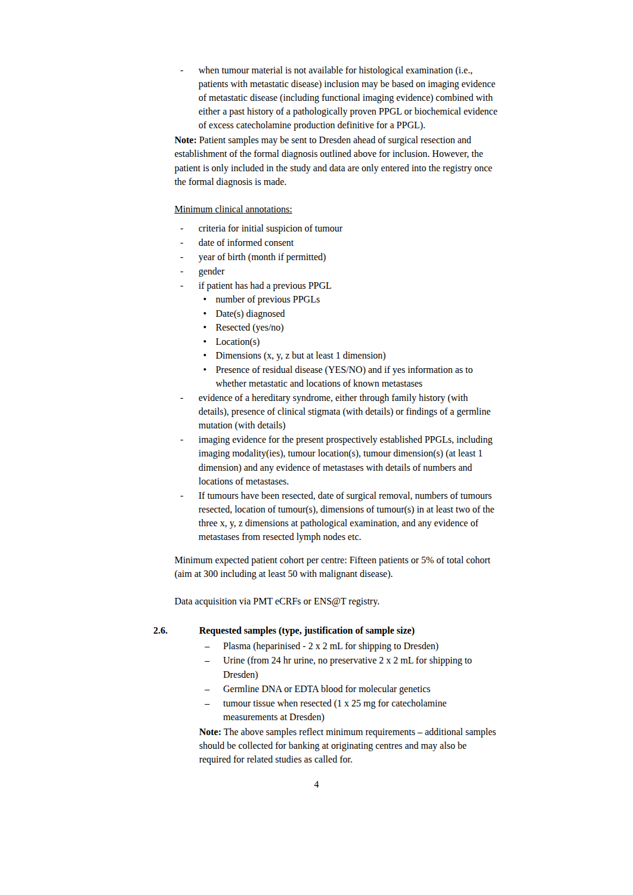when tumour material is not available for histological examination (i.e., patients with metastatic disease) inclusion may be based on imaging evidence of metastatic disease (including functional imaging evidence) combined with either a past history of a pathologically proven PPGL or biochemical evidence of excess catecholamine production definitive for a PPGL).
Note: Patient samples may be sent to Dresden ahead of surgical resection and establishment of the formal diagnosis outlined above for inclusion. However, the patient is only included in the study and data are only entered into the registry once the formal diagnosis is made.
Minimum clinical annotations:
criteria for initial suspicion of tumour
date of informed consent
year of birth (month if permitted)
gender
if patient has had a previous PPGL
number of previous PPGLs
Date(s) diagnosed
Resected (yes/no)
Location(s)
Dimensions (x, y, z but at least 1 dimension)
Presence of residual disease (YES/NO) and if yes information as to whether metastatic and locations of known metastases
evidence of a hereditary syndrome, either through family history (with details), presence of clinical stigmata (with details) or findings of a germline mutation (with details)
imaging evidence for the present prospectively established PPGLs, including imaging modality(ies), tumour location(s), tumour dimension(s) (at least 1 dimension) and any evidence of metastases with details of numbers and locations of metastases.
If tumours have been resected, date of surgical removal, numbers of tumours resected, location of tumour(s), dimensions of tumour(s) in at least two of the three x, y, z dimensions at pathological examination, and any evidence of metastases from resected lymph nodes etc.
Minimum expected patient cohort per centre: Fifteen patients or 5% of total cohort (aim at 300 including at least 50 with malignant disease).
Data acquisition via PMT eCRFs or ENS@T registry.
2.6.
Requested samples (type, justification of sample size)
Plasma (heparinised - 2 x 2 mL for shipping to Dresden)
Urine (from 24 hr urine, no preservative 2 x 2 mL for shipping to Dresden)
Germline DNA or EDTA blood for molecular genetics
tumour tissue when resected (1 x 25 mg for catecholamine measurements at Dresden)
Note: The above samples reflect minimum requirements – additional samples should be collected for banking at originating centres and may also be required for related studies as called for.
4